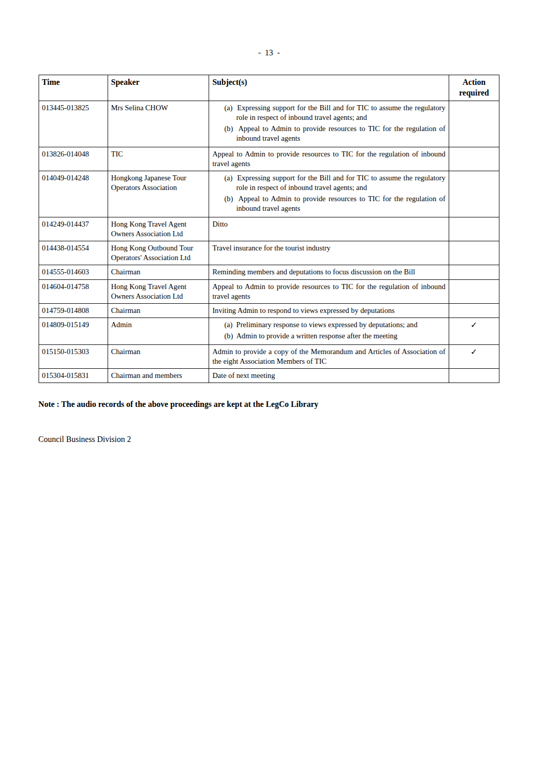- 13 -
| Time | Speaker | Subject(s) | Action required |
| --- | --- | --- | --- |
| 013445-013825 | Mrs Selina CHOW | (a) Expressing support for the Bill and for TIC to assume the regulatory role in respect of inbound travel agents; and (b) Appeal to Admin to provide resources to TIC for the regulation of inbound travel agents | |
| 013826-014048 | TIC | Appeal to Admin to provide resources to TIC for the regulation of inbound travel agents | |
| 014049-014248 | Hongkong Japanese Tour Operators Association | (a) Expressing support for the Bill and for TIC to assume the regulatory role in respect of inbound travel agents; and (b) Appeal to Admin to provide resources to TIC for the regulation of inbound travel agents | |
| 014249-014437 | Hong Kong Travel Agent Owners Association Ltd | Ditto | |
| 014438-014554 | Hong Kong Outbound Tour Operators' Association Ltd | Travel insurance for the tourist industry | |
| 014555-014603 | Chairman | Reminding members and deputations to focus discussion on the Bill | |
| 014604-014758 | Hong Kong Travel Agent Owners Association Ltd | Appeal to Admin to provide resources to TIC for the regulation of inbound travel agents | |
| 014759-014808 | Chairman | Inviting Admin to respond to views expressed by deputations | |
| 014809-015149 | Admin | (a) Preliminary response to views expressed by deputations; and (b) Admin to provide a written response after the meeting | ✓ |
| 015150-015303 | Chairman | Admin to provide a copy of the Memorandum and Articles of Association of the eight Association Members of TIC | ✓ |
| 015304-015831 | Chairman and members | Date of next meeting | |
Note : The audio records of the above proceedings are kept at the LegCo Library
Council Business Division 2